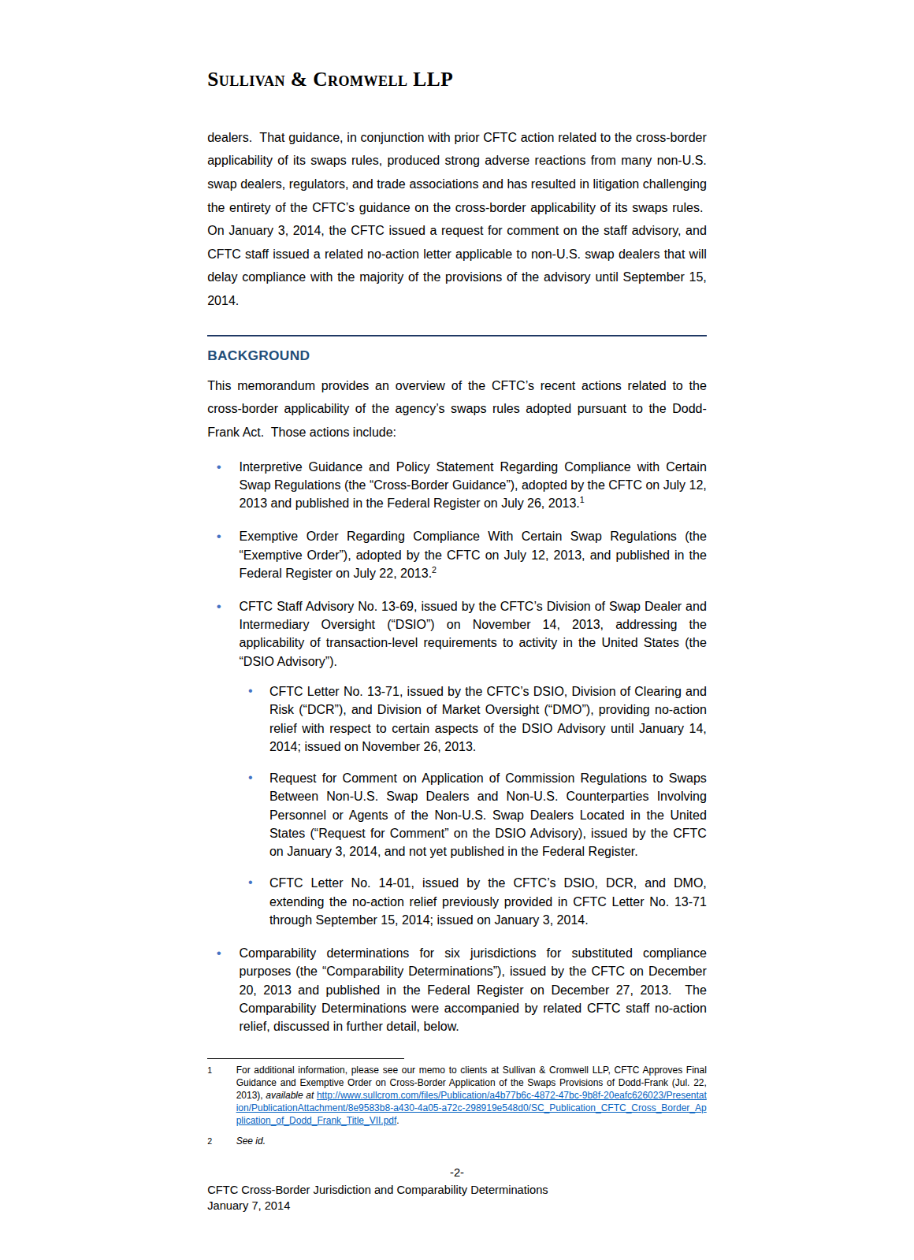Sullivan & Cromwell LLP
dealers. That guidance, in conjunction with prior CFTC action related to the cross-border applicability of its swaps rules, produced strong adverse reactions from many non-U.S. swap dealers, regulators, and trade associations and has resulted in litigation challenging the entirety of the CFTC’s guidance on the cross-border applicability of its swaps rules. On January 3, 2014, the CFTC issued a request for comment on the staff advisory, and CFTC staff issued a related no-action letter applicable to non-U.S. swap dealers that will delay compliance with the majority of the provisions of the advisory until September 15, 2014.
BACKGROUND
This memorandum provides an overview of the CFTC’s recent actions related to the cross-border applicability of the agency’s swaps rules adopted pursuant to the Dodd-Frank Act. Those actions include:
Interpretive Guidance and Policy Statement Regarding Compliance with Certain Swap Regulations (the “Cross-Border Guidance”), adopted by the CFTC on July 12, 2013 and published in the Federal Register on July 26, 2013.1
Exemptive Order Regarding Compliance With Certain Swap Regulations (the “Exemptive Order”), adopted by the CFTC on July 12, 2013, and published in the Federal Register on July 22, 2013.2
CFTC Staff Advisory No. 13-69, issued by the CFTC’s Division of Swap Dealer and Intermediary Oversight (“DSIO”) on November 14, 2013, addressing the applicability of transaction-level requirements to activity in the United States (the “DSIO Advisory”).
CFTC Letter No. 13-71, issued by the CFTC’s DSIO, Division of Clearing and Risk (“DCR”), and Division of Market Oversight (“DMO”), providing no-action relief with respect to certain aspects of the DSIO Advisory until January 14, 2014; issued on November 26, 2013.
Request for Comment on Application of Commission Regulations to Swaps Between Non-U.S. Swap Dealers and Non-U.S. Counterparties Involving Personnel or Agents of the Non-U.S. Swap Dealers Located in the United States (“Request for Comment” on the DSIO Advisory), issued by the CFTC on January 3, 2014, and not yet published in the Federal Register.
CFTC Letter No. 14-01, issued by the CFTC’s DSIO, DCR, and DMO, extending the no-action relief previously provided in CFTC Letter No. 13-71 through September 15, 2014; issued on January 3, 2014.
Comparability determinations for six jurisdictions for substituted compliance purposes (the “Comparability Determinations”), issued by the CFTC on December 20, 2013 and published in the Federal Register on December 27, 2013. The Comparability Determinations were accompanied by related CFTC staff no-action relief, discussed in further detail, below.
1
For additional information, please see our memo to clients at Sullivan & Cromwell LLP, CFTC Approves Final Guidance and Exemptive Order on Cross-Border Application of the Swaps Provisions of Dodd-Frank (Jul. 22, 2013), available at http://www.sullcrom.com/files/Publication/a4b77b6c-4872-47bc-9b8f-20eafc626023/Presentation/PublicationAttachment/8e9583b8-a430-4a05-a72c-298919e548d0/SC_Publication_CFTC_Cross_Border_Application_of_Dodd_Frank_Title_VII.pdf.
2
See id.
-2-
CFTC Cross-Border Jurisdiction and Comparability Determinations
January 7, 2014